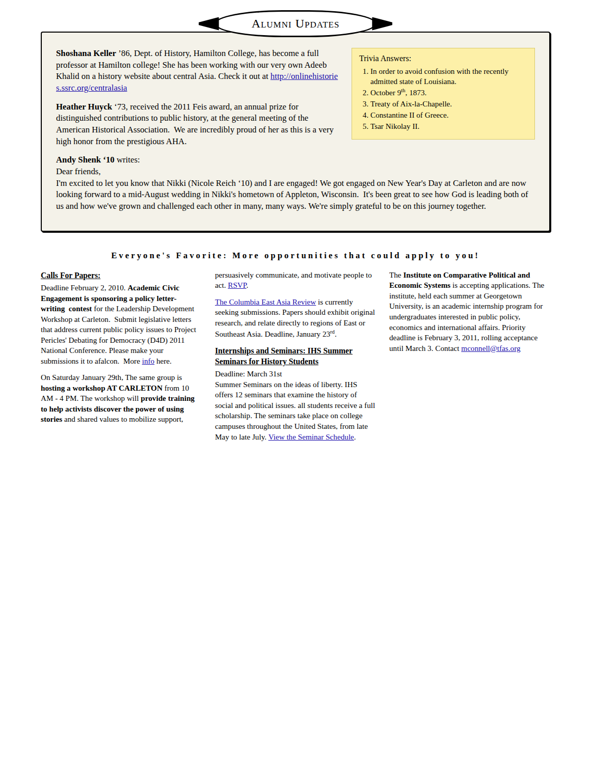Alumni Updates
Trivia Answers:
In order to avoid confusion with the recently admitted state of Louisiana.
October 9th, 1873.
Treaty of Aix-la-Chapelle.
Constantine II of Greece.
Tsar Nikolay II.
Shoshana Keller ’86, Dept. of History, Hamilton College, has become a full professor at Hamilton college! She has been working with our very own Adeeb Khalid on a history website about central Asia. Check it out at http://onlinehistories.ssrc.org/centralasia
Heather Huyck ‘73, received the 2011 Feis award, an annual prize for distinguished contributions to public history, at the general meeting of the American Historical Association. We are incredibly proud of her as this is a very high honor from the prestigious AHA.
Andy Shenk ‘10 writes:
Dear friends,
I'm excited to let you know that Nikki (Nicole Reich ‘10) and I are engaged! We got engaged on New Year's Day at Carleton and are now looking forward to a mid-August wedding in Nikki's hometown of Appleton, Wisconsin. It's been great to see how God is leading both of us and how we've grown and challenged each other in many, many ways. We're simply grateful to be on this journey together.
Everyone's Favorite: More opportunities that could apply to you!
Calls For Papers:
Deadline February 2, 2010. Academic Civic Engagement is sponsoring a policy letter-writing contest for the Leadership Development Workshop at Carleton. Submit legislative letters that address current public policy issues to Project Pericles' Debating for Democracy (D4D) 2011 National Conference. Please make your submissions it to afalcon. More info here.
On Saturday January 29th, The same group is hosting a workshop AT CARLETON from 10 AM - 4 PM. The workshop will provide training to help activists discover the power of using stories and shared values to mobilize support, persuasively communicate, and motivate people to act. RSVP.
The Columbia East Asia Review is currently seeking submissions. Papers should exhibit original research, and relate directly to regions of East or Southeast Asia. Deadline, January 23rd.
Internships and Seminars: IHS Summer Seminars for History Students
Deadline: March 31st
Summer Seminars on the ideas of liberty. IHS offers 12 seminars that examine the history of social and political issues. all students receive a full scholarship. The seminars take place on college campuses throughout the United States, from late May to late July. View the Seminar Schedule.
The Institute on Comparative Political and Economic Systems is accepting applications. The institute, held each summer at Georgetown University, is an academic internship program for undergraduates interested in public policy, economics and international affairs. Priority deadline is February 3, 2011, rolling acceptance until March 3. Contact mconnell@tfas.org